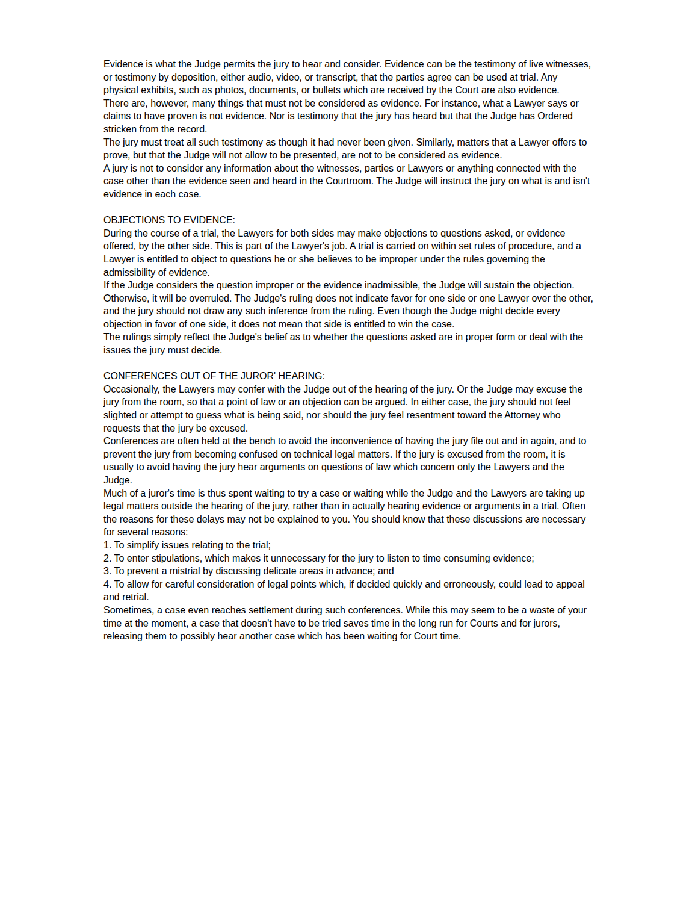Evidence is what the Judge permits the jury to hear and consider. Evidence can be the testimony of live witnesses, or testimony by deposition, either audio, video, or transcript, that the parties agree can be used at trial. Any physical exhibits, such as photos, documents, or bullets which are received by the Court are also evidence.
There are, however, many things that must not be considered as evidence. For instance, what a Lawyer says or claims to have proven is not evidence. Nor is testimony that the jury has heard but that the Judge has Ordered stricken from the record.
The jury must treat all such testimony as though it had never been given. Similarly, matters that a Lawyer offers to prove, but that the Judge will not allow to be presented, are not to be considered as evidence.
A jury is not to consider any information about the witnesses, parties or Lawyers or anything connected with the case other than the evidence seen and heard in the Courtroom. The Judge will instruct the jury on what is and isn't evidence in each case.
Objections to Evidence:
During the course of a trial, the Lawyers for both sides may make objections to questions asked, or evidence offered, by the other side. This is part of the Lawyer's job. A trial is carried on within set rules of procedure, and a Lawyer is entitled to object to questions he or she believes to be improper under the rules governing the admissibility of evidence.
If the Judge considers the question improper or the evidence inadmissible, the Judge will sustain the objection. Otherwise, it will be overruled. The Judge's ruling does not indicate favor for one side or one Lawyer over the other, and the jury should not draw any such inference from the ruling. Even though the Judge might decide every objection in favor of one side, it does not mean that side is entitled to win the case.
The rulings simply reflect the Judge's belief as to whether the questions asked are in proper form or deal with the issues the jury must decide.
Conferences Out of the Juror' Hearing:
Occasionally, the Lawyers may confer with the Judge out of the hearing of the jury. Or the Judge may excuse the jury from the room, so that a point of law or an objection can be argued. In either case, the jury should not feel slighted or attempt to guess what is being said, nor should the jury feel resentment toward the Attorney who requests that the jury be excused.
Conferences are often held at the bench to avoid the inconvenience of having the jury file out and in again, and to prevent the jury from becoming confused on technical legal matters. If the jury is excused from the room, it is usually to avoid having the jury hear arguments on questions of law which concern only the Lawyers and the Judge.
Much of a juror's time is thus spent waiting to try a case or waiting while the Judge and the Lawyers are taking up legal matters outside the hearing of the jury, rather than in actually hearing evidence or arguments in a trial. Often the reasons for these delays may not be explained to you. You should know that these discussions are necessary for several reasons:
1. To simplify issues relating to the trial;
2. To enter stipulations, which makes it unnecessary for the jury to listen to time consuming evidence;
3. To prevent a mistrial by discussing delicate areas in advance; and
4. To allow for careful consideration of legal points which, if decided quickly and erroneously, could lead to appeal and retrial.
Sometimes, a case even reaches settlement during such conferences. While this may seem to be a waste of your time at the moment, a case that doesn't have to be tried saves time in the long run for Courts and for jurors, releasing them to possibly hear another case which has been waiting for Court time.